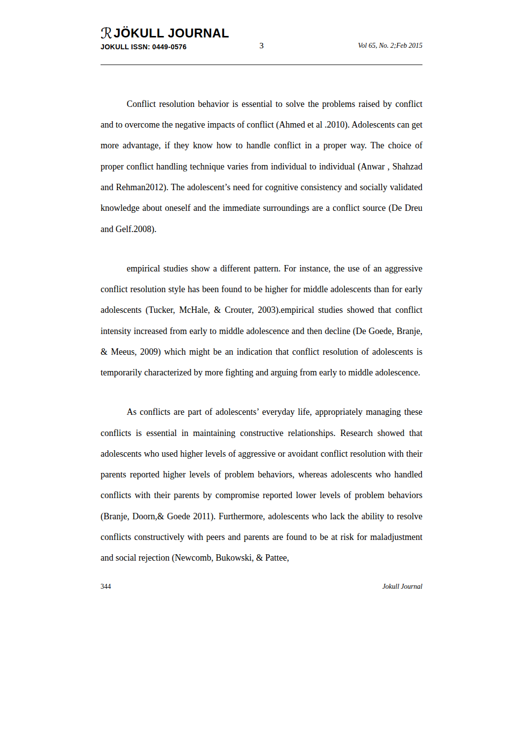ℛJÖKULL JOURNAL
JOKULL ISSN: 0449-0576
3
Vol 65, No. 2;Feb 2015
Conflict resolution behavior is essential to solve the problems raised by conflict and to overcome the negative impacts of conflict (Ahmed et al .2010). Adolescents can get more advantage, if they know how to handle conflict in a proper way. The choice of proper conflict handling technique varies from individual to individual (Anwar , Shahzad and Rehman2012). The adolescent’s need for cognitive consistency and socially validated knowledge about oneself and the immediate surroundings are a conflict source (De Dreu and Gelf.2008).
empirical studies show a different pattern. For instance, the use of an aggressive conflict resolution style has been found to be higher for middle adolescents than for early adolescents (Tucker, McHale, & Crouter, 2003).empirical studies showed that conflict intensity increased from early to middle adolescence and then decline (De Goede, Branje, & Meeus, 2009) which might be an indication that conflict resolution of adolescents is temporarily characterized by more fighting and arguing from early to middle adolescence.
As conflicts are part of adolescents’ everyday life, appropriately managing these conflicts is essential in maintaining constructive relationships. Research showed that adolescents who used higher levels of aggressive or avoidant conflict resolution with their parents reported higher levels of problem behaviors, whereas adolescents who handled conflicts with their parents by compromise reported lower levels of problem behaviors (Branje, Doorn,& Goede 2011). Furthermore, adolescents who lack the ability to resolve conflicts constructively with peers and parents are found to be at risk for maladjustment and social rejection (Newcomb, Bukowski, & Pattee,
344 Jokull Journal